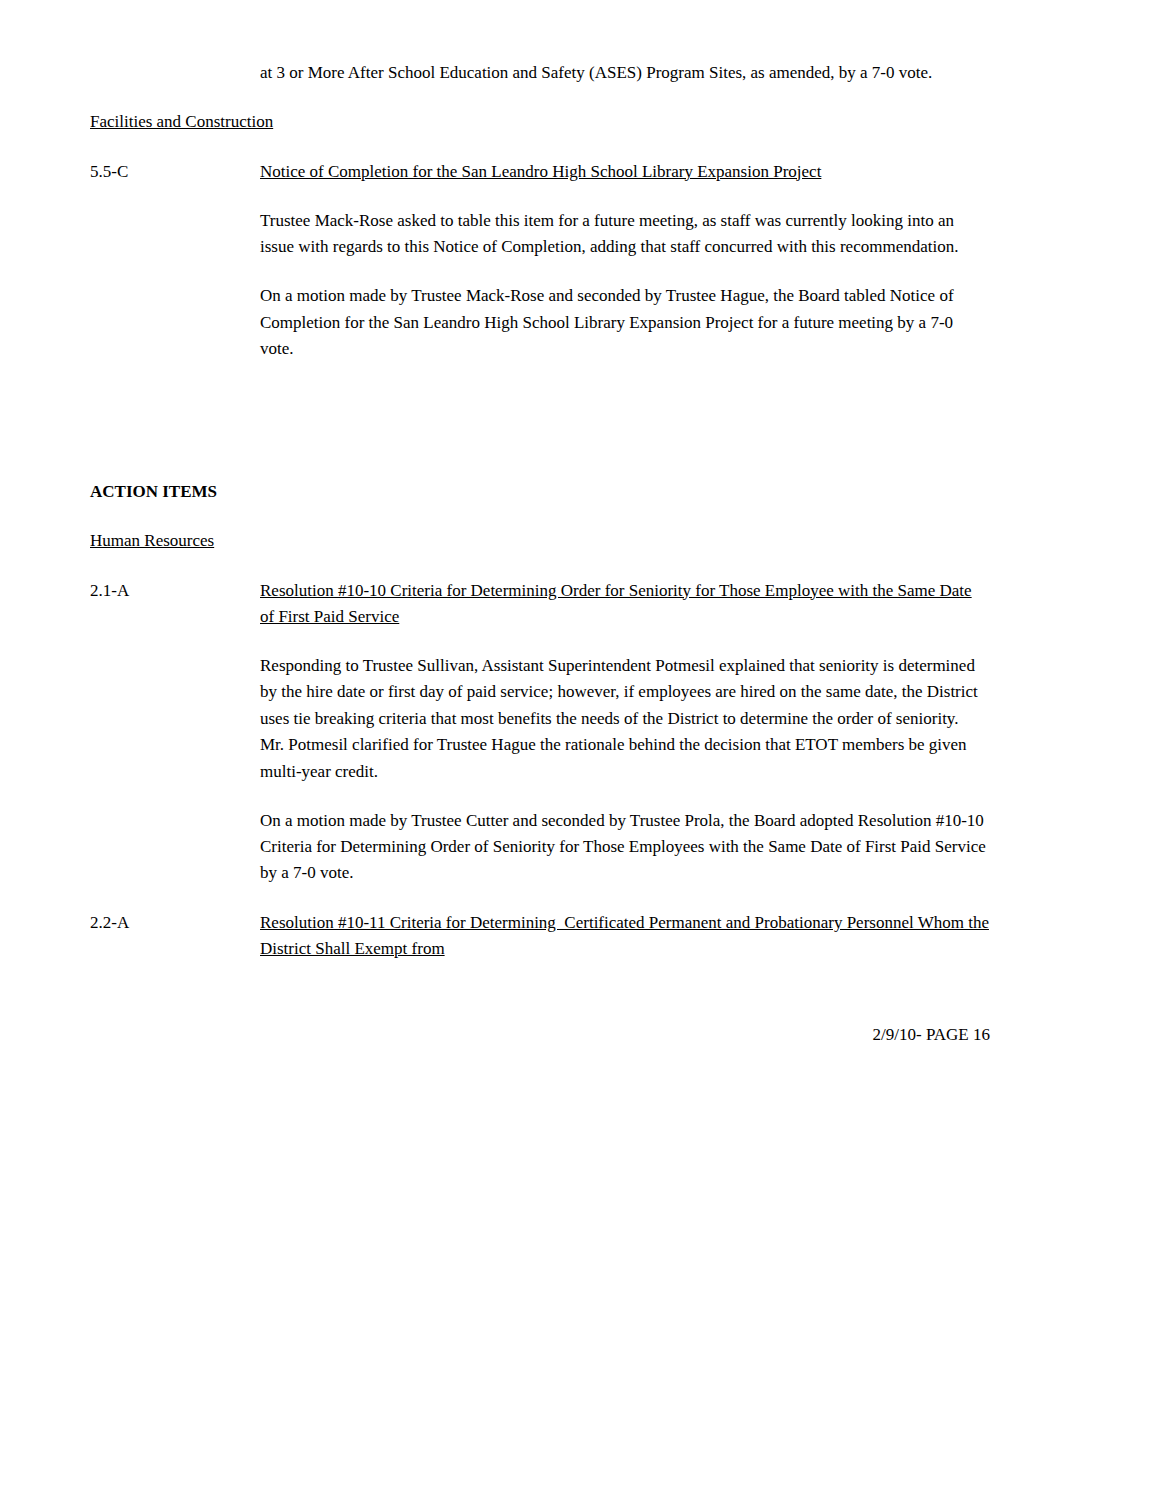at 3 or More After School Education and Safety (ASES) Program Sites, as amended, by a 7-0 vote.
Facilities and Construction
5.5-C
Notice of Completion for the San Leandro High School Library Expansion Project
Trustee Mack-Rose asked to table this item for a future meeting, as staff was currently looking into an issue with regards to this Notice of Completion, adding that staff concurred with this recommendation.
On a motion made by Trustee Mack-Rose and seconded by Trustee Hague, the Board tabled Notice of Completion for the San Leandro High School Library Expansion Project for a future meeting by a 7-0 vote.
ACTION ITEMS
Human Resources
2.1-A
Resolution #10-10 Criteria for Determining Order for Seniority for Those Employee with the Same Date of First Paid Service
Responding to Trustee Sullivan, Assistant Superintendent Potmesil explained that seniority is determined by the hire date or first day of paid service; however, if employees are hired on the same date, the District uses tie breaking criteria that most benefits the needs of the District to determine the order of seniority. Mr. Potmesil clarified for Trustee Hague the rationale behind the decision that ETOT members be given multi-year credit.
On a motion made by Trustee Cutter and seconded by Trustee Prola, the Board adopted Resolution #10-10 Criteria for Determining Order of Seniority for Those Employees with the Same Date of First Paid Service by a 7-0 vote.
2.2-A
Resolution #10-11 Criteria for Determining Certificated Permanent and Probationary Personnel Whom the District Shall Exempt from
2/9/10- PAGE 16